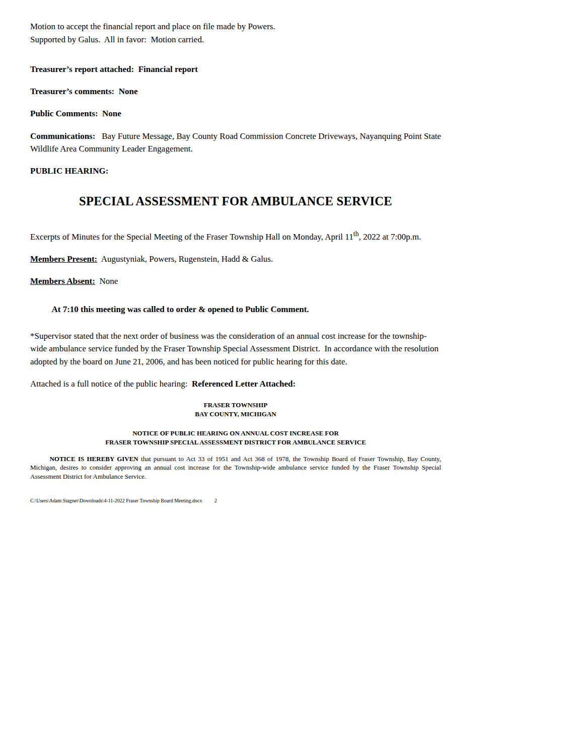Motion to accept the financial report and place on file made by Powers.
Supported by Galus. All in favor: Motion carried.
Treasurer’s report attached: Financial report
Treasurer’s comments: None
Public Comments: None
Communications: Bay Future Message, Bay County Road Commission Concrete Driveways, Nayanquing Point State Wildlife Area Community Leader Engagement.
PUBLIC HEARING:
SPECIAL ASSESSMENT FOR AMBULANCE SERVICE
Excerpts of Minutes for the Special Meeting of the Fraser Township Hall on Monday, April 11th, 2022 at 7:00p.m.
Members Present: Augustyniak, Powers, Rugenstein, Hadd & Galus.
Members Absent: None
At 7:10 this meeting was called to order & opened to Public Comment.
*Supervisor stated that the next order of business was the consideration of an annual cost increase for the township-wide ambulance service funded by the Fraser Township Special Assessment District. In accordance with the resolution adopted by the board on June 21, 2006, and has been noticed for public hearing for this date.
Attached is a full notice of the public hearing: Referenced Letter Attached:
FRASER TOWNSHIP
BAY COUNTY, MICHIGAN
NOTICE OF PUBLIC HEARING ON ANNUAL COST INCREASE FOR
FRASER TOWNSHIP SPECIAL ASSESSMENT DISTRICT FOR AMBULANCE SERVICE
NOTICE IS HEREBY GIVEN that pursuant to Act 33 of 1951 and Act 368 of 1978, the Township Board of Fraser Township, Bay County, Michigan, desires to consider approving an annual cost increase for the Township-wide ambulance service funded by the Fraser Township Special Assessment District for Ambulance Service.
C:\Users\Adam Stagner\Downloads\4-11-2022 Fraser Township Board Meeting.docx 2